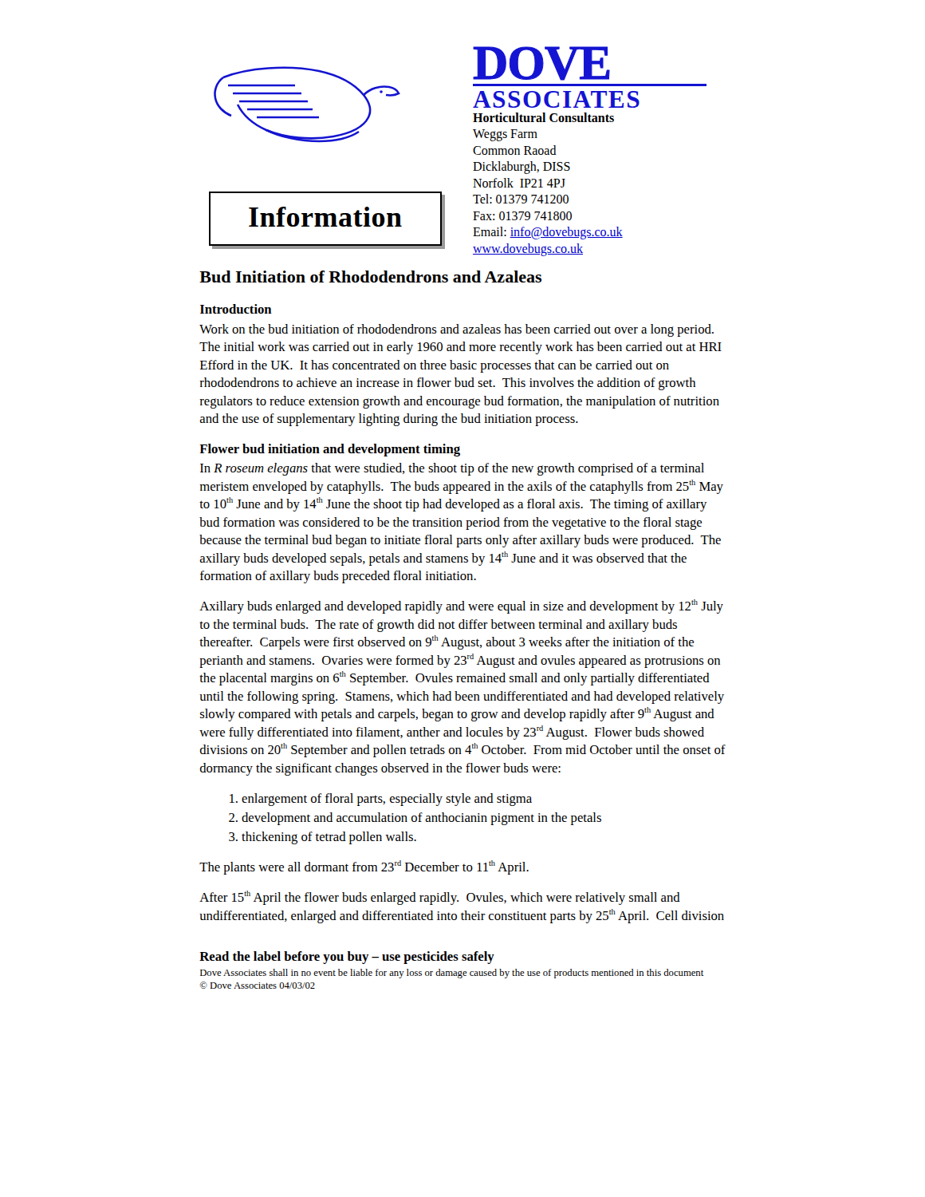Information
DOVE
ASSOCIATES
Horticultural Consultants
Weggs Farm
Common Raoad
Dicklaburgh, DISS
Norfolk IP21 4PJ
Tel: 01379 741200
Fax: 01379 741800
Email: info@dovebugs.co.uk
www.dovebugs.co.uk
Bud Initiation of Rhododendrons and Azaleas
Introduction
Work on the bud initiation of rhododendrons and azaleas has been carried out over a long period. The initial work was carried out in early 1960 and more recently work has been carried out at HRI Efford in the UK. It has concentrated on three basic processes that can be carried out on rhododendrons to achieve an increase in flower bud set. This involves the addition of growth regulators to reduce extension growth and encourage bud formation, the manipulation of nutrition and the use of supplementary lighting during the bud initiation process.
Flower bud initiation and development timing
In R roseum elegans that were studied, the shoot tip of the new growth comprised of a terminal meristem enveloped by cataphylls. The buds appeared in the axils of the cataphylls from 25th May to 10th June and by 14th June the shoot tip had developed as a floral axis. The timing of axillary bud formation was considered to be the transition period from the vegetative to the floral stage because the terminal bud began to initiate floral parts only after axillary buds were produced. The axillary buds developed sepals, petals and stamens by 14th June and it was observed that the formation of axillary buds preceded floral initiation.
Axillary buds enlarged and developed rapidly and were equal in size and development by 12th July to the terminal buds. The rate of growth did not differ between terminal and axillary buds thereafter. Carpels were first observed on 9th August, about 3 weeks after the initiation of the perianth and stamens. Ovaries were formed by 23rd August and ovules appeared as protrusions on the placental margins on 6th September. Ovules remained small and only partially differentiated until the following spring. Stamens, which had been undifferentiated and had developed relatively slowly compared with petals and carpels, began to grow and develop rapidly after 9th August and were fully differentiated into filament, anther and locules by 23rd August. Flower buds showed divisions on 20th September and pollen tetrads on 4th October. From mid October until the onset of dormancy the significant changes observed in the flower buds were:
enlargement of floral parts, especially style and stigma
development and accumulation of anthocianin pigment in the petals
thickening of tetrad pollen walls.
The plants were all dormant from 23rd December to 11th April.
After 15th April the flower buds enlarged rapidly. Ovules, which were relatively small and undifferentiated, enlarged and differentiated into their constituent parts by 25th April. Cell division
Read the label before you buy – use pesticides safely
Dove Associates shall in no event be liable for any loss or damage caused by the use of products mentioned in this document
© Dove Associates 04/03/02